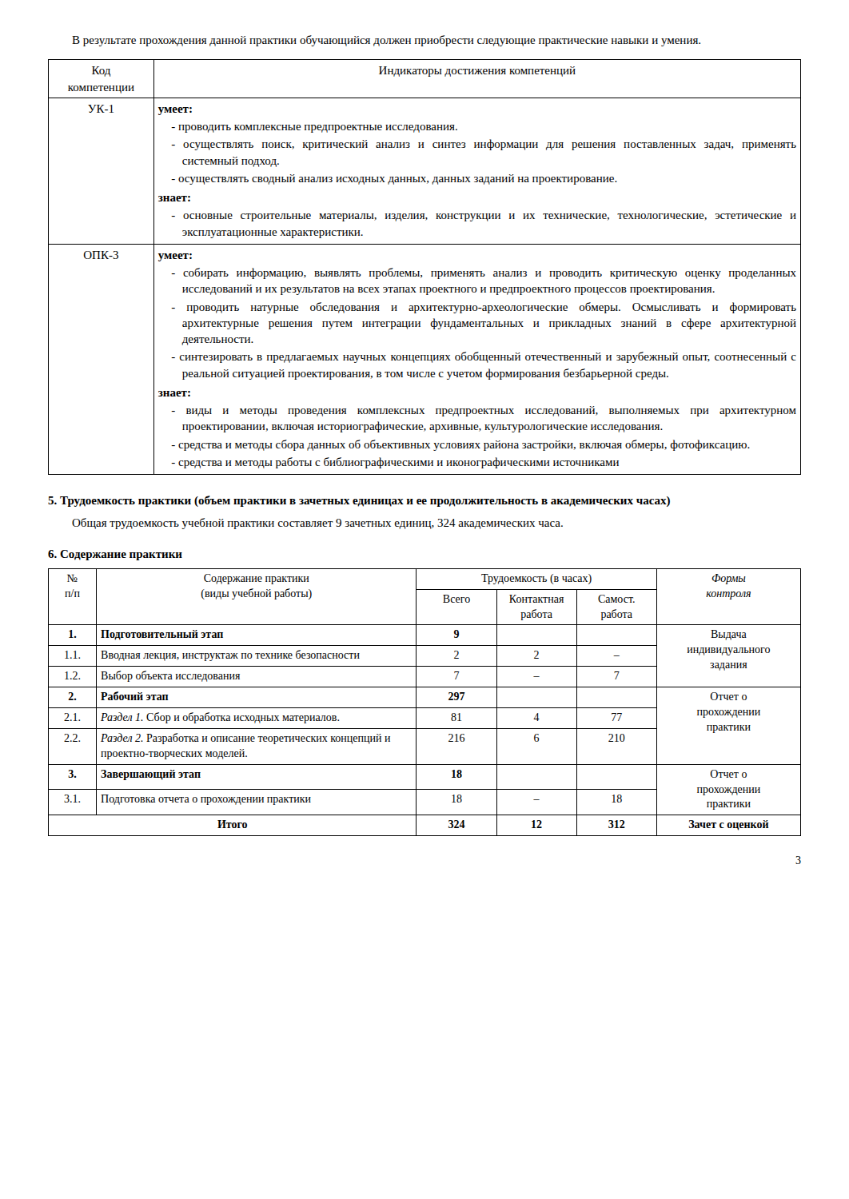В результате прохождения данной практики обучающийся должен приобрести следующие практические навыки и умения.
| Код компетенции | Индикаторы достижения компетенций |
| --- | --- |
| УК-1 | умеет: - проводить комплексные предпроектные исследования. - осуществлять поиск, критический анализ и синтез информации для решения поставленных задач, применять системный подход. - осуществлять сводный анализ исходных данных, данных заданий на проектирование. знает: - основные строительные материалы, изделия, конструкции и их технические, технологические, эстетические и эксплуатационные характеристики. |
| ОПК-3 | умеет: - собирать информацию, выявлять проблемы, применять анализ и проводить критическую оценку проделанных исследований и их результатов на всех этапах проектного и предпроектного процессов проектирования. - проводить натурные обследования и архитектурно-археологические обмеры. Осмысливать и формировать архитектурные решения путем интеграции фундаментальных и прикладных знаний в сфере архитектурной деятельности. - синтезировать в предлагаемых научных концепциях обобщенный отечественный и зарубежный опыт, соотнесенный с реальной ситуацией проектирования, в том числе с учетом формирования безбарьерной среды. знает: - виды и методы проведения комплексных предпроектных исследований, выполняемых при архитектурном проектировании, включая историографические, архивные, культурологические исследования. - средства и методы сбора данных об объективных условиях района застройки, включая обмеры, фотофиксацию. - средства и методы работы с библиографическими и иконографическими источниками |
5. Трудоемкость практики (объем практики в зачетных единицах и ее продолжительность в академических часах)
Общая трудоемкость учебной практики составляет 9 зачетных единиц, 324 академических часа.
6. Содержание практики
| № п/п | Содержание практики (виды учебной работы) | Трудоемкость (в часах) | Формы контроля |
| --- | --- | --- | --- |
| Всего | Контактная работа | Самост. работа |
| 1. | Подготовительный этап | 9 | | | Выдача индивидуального задания |
| 1.1. | Вводная лекция, инструктаж по технике безопасности | 2 | 2 | – |
| 1.2. | Выбор объекта исследования | 7 | – | 7 |
| 2. | Рабочий этап | 297 | | | Отчет о прохождении практики |
| 2.1. | Раздел 1. Сбор и обработка исходных материалов. | 81 | 4 | 77 |
| 2.2. | Раздел 2. Разработка и описание теоретических концепций и проектно-творческих моделей. | 216 | 6 | 210 |
| 3. | Завершающий этап | 18 | | | Отчет о прохождении практики |
| 3.1. | Подготовка отчета о прохождении практики | 18 | – | 18 |
| Итого | 324 | 12 | 312 | Зачет с оценкой |
3